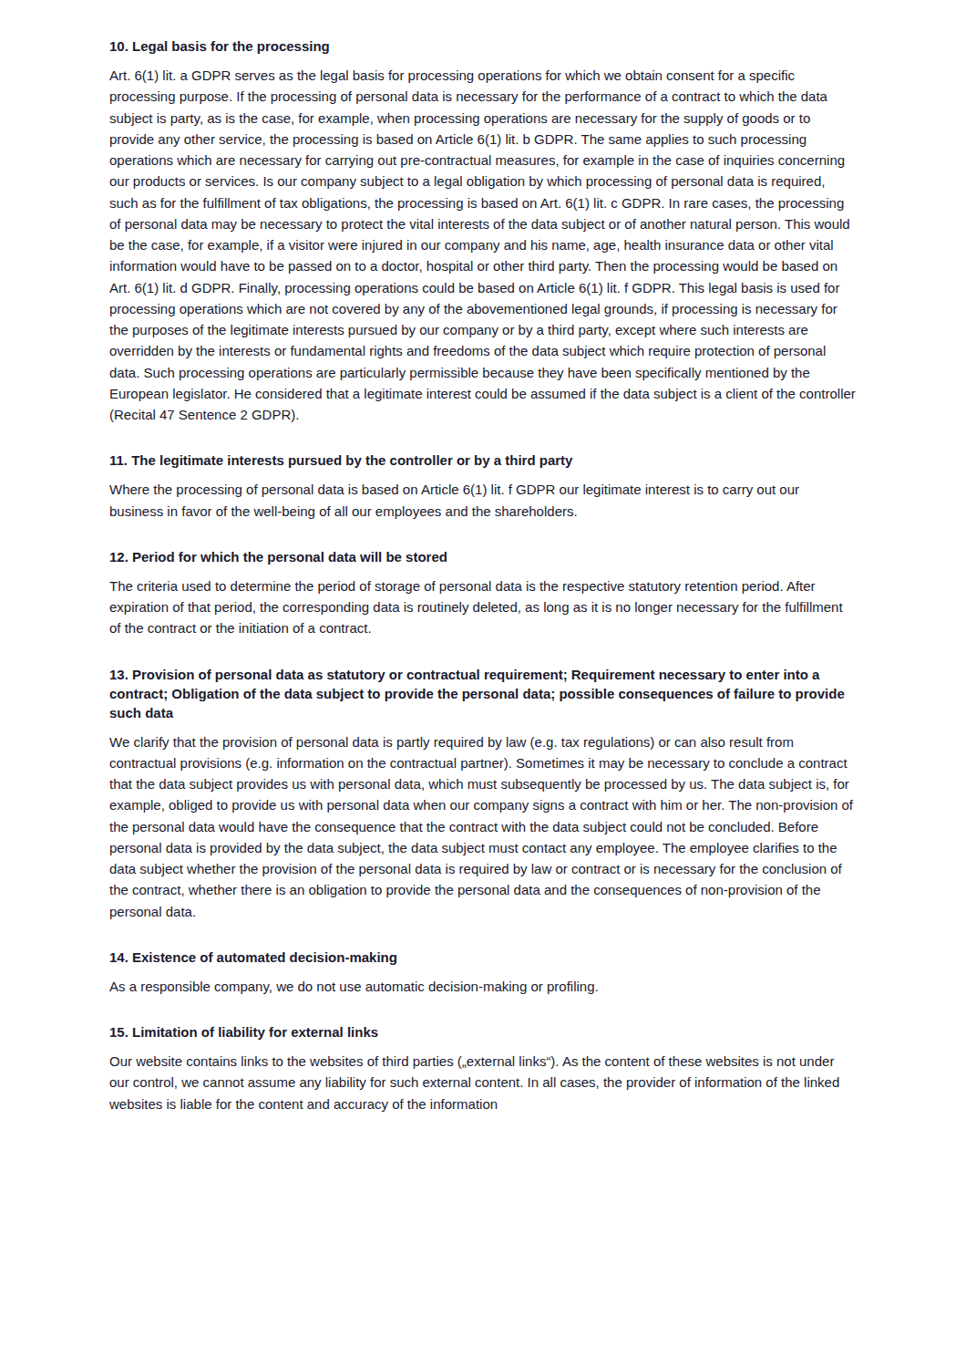10. Legal basis for the processing
Art. 6(1) lit. a GDPR serves as the legal basis for processing operations for which we obtain consent for a specific processing purpose. If the processing of personal data is necessary for the performance of a contract to which the data subject is party, as is the case, for example, when processing operations are necessary for the supply of goods or to provide any other service, the processing is based on Article 6(1) lit. b GDPR. The same applies to such processing operations which are necessary for carrying out pre-contractual measures, for example in the case of inquiries concerning our products or services. Is our company subject to a legal obligation by which processing of personal data is required, such as for the fulfillment of tax obligations, the processing is based on Art. 6(1) lit. c GDPR. In rare cases, the processing of personal data may be necessary to protect the vital interests of the data subject or of another natural person. This would be the case, for example, if a visitor were injured in our company and his name, age, health insurance data or other vital information would have to be passed on to a doctor, hospital or other third party. Then the processing would be based on Art. 6(1) lit. d GDPR. Finally, processing operations could be based on Article 6(1) lit. f GDPR. This legal basis is used for processing operations which are not covered by any of the abovementioned legal grounds, if processing is necessary for the purposes of the legitimate interests pursued by our company or by a third party, except where such interests are overridden by the interests or fundamental rights and freedoms of the data subject which require protection of personal data. Such processing operations are particularly permissible because they have been specifically mentioned by the European legislator. He considered that a legitimate interest could be assumed if the data subject is a client of the controller (Recital 47 Sentence 2 GDPR).
11. The legitimate interests pursued by the controller or by a third party
Where the processing of personal data is based on Article 6(1) lit. f GDPR our legitimate interest is to carry out our business in favor of the well-being of all our employees and the shareholders.
12. Period for which the personal data will be stored
The criteria used to determine the period of storage of personal data is the respective statutory retention period. After expiration of that period, the corresponding data is routinely deleted, as long as it is no longer necessary for the fulfillment of the contract or the initiation of a contract.
13. Provision of personal data as statutory or contractual requirement; Requirement necessary to enter into a contract; Obligation of the data subject to provide the personal data; possible consequences of failure to provide such data
We clarify that the provision of personal data is partly required by law (e.g. tax regulations) or can also result from contractual provisions (e.g. information on the contractual partner). Sometimes it may be necessary to conclude a contract that the data subject provides us with personal data, which must subsequently be processed by us. The data subject is, for example, obliged to provide us with personal data when our company signs a contract with him or her. The non-provision of the personal data would have the consequence that the contract with the data subject could not be concluded. Before personal data is provided by the data subject, the data subject must contact any employee. The employee clarifies to the data subject whether the provision of the personal data is required by law or contract or is necessary for the conclusion of the contract, whether there is an obligation to provide the personal data and the consequences of non-provision of the personal data.
14. Existence of automated decision-making
As a responsible company, we do not use automatic decision-making or profiling.
15. Limitation of liability for external links
Our website contains links to the websites of third parties („external links“). As the content of these websites is not under our control, we cannot assume any liability for such external content. In all cases, the provider of information of the linked websites is liable for the content and accuracy of the information